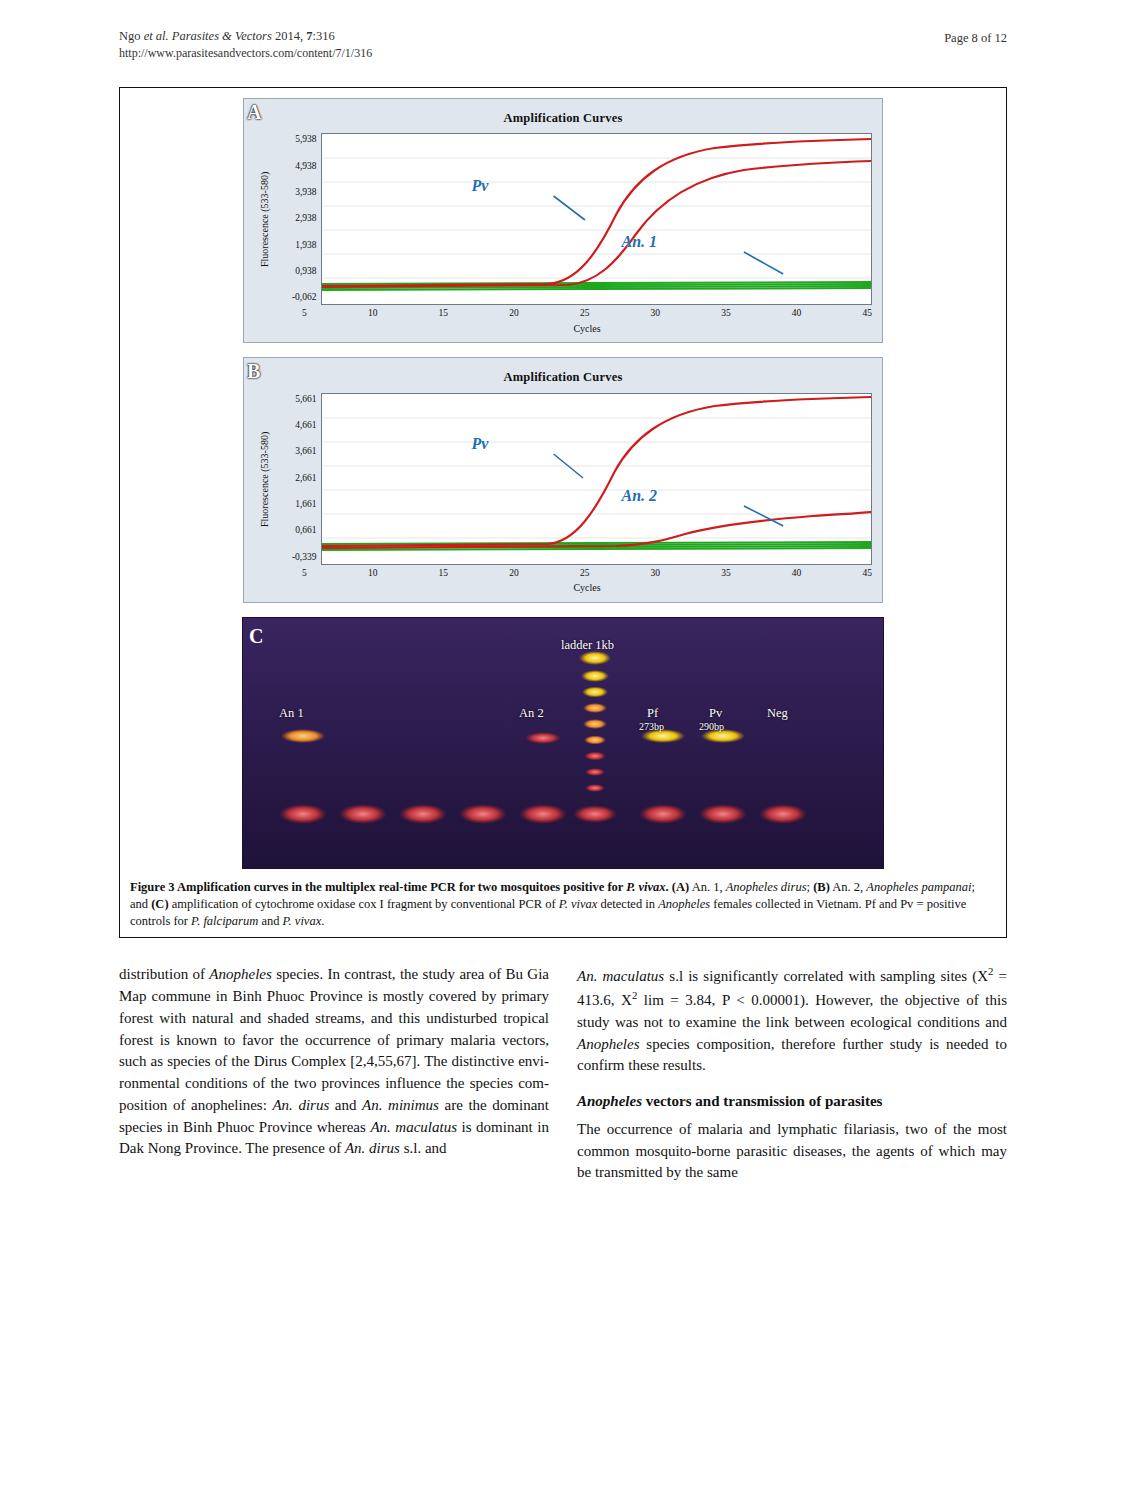Ngo et al. Parasites & Vectors 2014, 7:316
http://www.parasitesandvectors.com/content/7/1/316
Page 8 of 12
A
Amplification Curves
Fluorescence (533-580)
5,938
4,938
3,938
2,938
1,938
0,938
-0,062
Pv
An. 1
51015202530354045
Cycles
B
Amplification Curves
Fluorescence (533-580)
5,661
4,661
3,661
2,661
1,661
0,661
-0,339
Pv
An. 2
51015202530354045
Cycles
C
An 1
An 2
ladder 1kb
Pf
273bp
Pv
290bp
Neg
Figure 3 Amplification curves in the multiplex real-time PCR for two mosquitoes positive for P. vivax. (A) An. 1, Anopheles dirus; (B) An. 2, Anopheles pampanai; and (C) amplification of cytochrome oxidase cox I fragment by conventional PCR of P. vivax detected in Anopheles females collected in Vietnam. Pf and Pv = positive controls for P. falciparum and P. vivax.
distribution of Anopheles species. In contrast, the study area of Bu Gia Map commune in Binh Phuoc Province is mostly covered by primary forest with natural and shaded streams, and this undisturbed tropical forest is known to favor the occurrence of primary malaria vectors, such as species of the Dirus Complex [2,4,55,67]. The distinctive environmental conditions of the two provinces influence the species composition of anophelines: An. dirus and An. minimus are the dominant species in Binh Phuoc Province whereas An. maculatus is dominant in Dak Nong Province. The presence of An. dirus s.l. and
An. maculatus s.l is significantly correlated with sampling sites (X2 = 413.6, X2 lim = 3.84, P < 0.00001). However, the objective of this study was not to examine the link between ecological conditions and Anopheles species composition, therefore further study is needed to confirm these results.
Anopheles vectors and transmission of parasites
The occurrence of malaria and lymphatic filariasis, two of the most common mosquito-borne parasitic diseases, the agents of which may be transmitted by the same